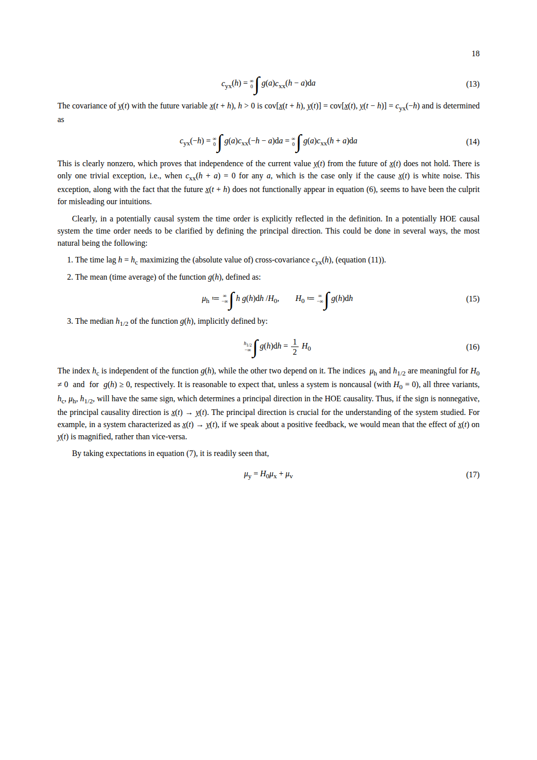18
cyx(h) = ∞0∫ g(a) cxx(h − a) da
(13)
The covariance of y(t) with the future variable x(t + h), h > 0 is cov[x(t + h), y(t)] = cov[x(t), y(t − h)] = cyx(−h) and is determined as
cyx(−h) = ∞0∫ g(a) cxx(−h − a) da = ∞0∫ g(a) cxx(h + a) da
(14)
This is clearly nonzero, which proves that independence of the current value y(t) from the future of x(t) does not hold. There is only one trivial exception, i.e., when cxx(h + a) = 0 for any a, which is the case only if the cause x(t) is white noise. This exception, along with the fact that the future x(t + h) does not functionally appear in equation (6), seems to have been the culprit for misleading our intuitions.
Clearly, in a potentially causal system the time order is explicitly reflected in the definition. In a potentially HOE causal system the time order needs to be clarified by defining the principal direction. This could be done in several ways, the most natural being the following:
The time lag h = hc maximizing the (absolute value of) cross-covariance cyx(h), (equation (11)).
The mean (time average) of the function g(h), defined as:
μh ≔ ∞−∞∫ h g(h) dh /H0, H0 ≔ ∞−∞∫ g(h) dh
(15)
The median h1/2 of the function g(h), implicitly defined by:
h1/2−∞∫ g(h) dh = 12 H0
(16)
The index hc is independent of the function g(h), while the other two depend on it. The indices μh and h1/2 are meaningful for H0 ≠ 0 and for g(h) ≥ 0, respectively. It is reasonable to expect that, unless a system is noncausal (with H0 = 0), all three variants, hc, μh, h1/2, will have the same sign, which determines a principal direction in the HOE causality. Thus, if the sign is nonnegative, the principal causality direction is x(t) → y(t). The principal direction is crucial for the understanding of the system studied. For example, in a system characterized as x(t) → y(t), if we speak about a positive feedback, we would mean that the effect of x(t) on y(t) is magnified, rather than vice-versa.
By taking expectations in equation (7), it is readily seen that,
μy = H0 μx + μv
(17)